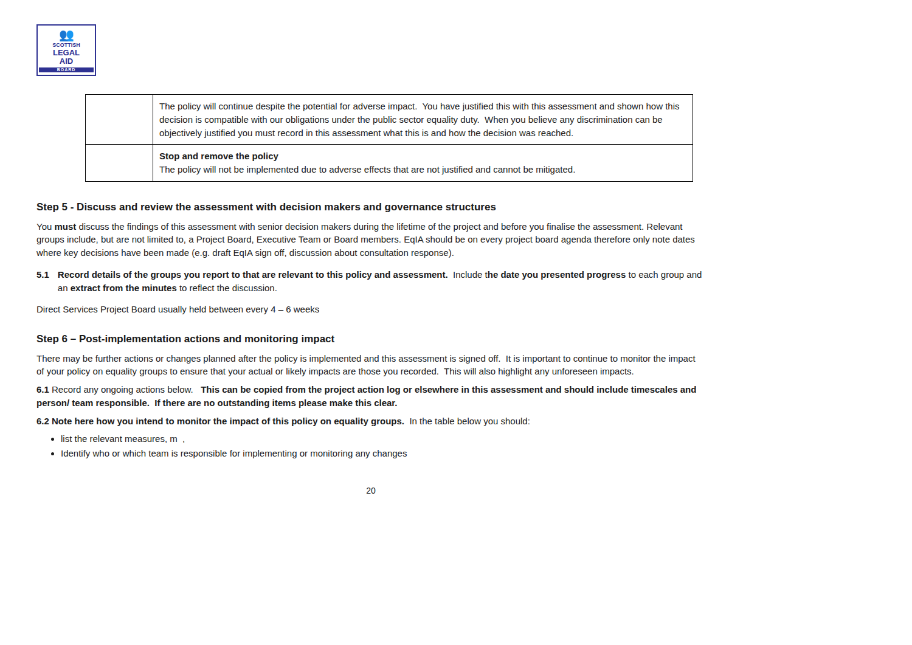👥 SCOTTISH
LEGAL
AID BOARD
| | The policy will continue despite the potential for adverse impact. You have justified this with this assessment and shown how this decision is compatible with our obligations under the public sector equality duty. When you believe any discrimination can be objectively justified you must record in this assessment what this is and how the decision was reached. |
| | Stop and remove the policy The policy will not be implemented due to adverse effects that are not justified and cannot be mitigated. |
Step 5 - Discuss and review the assessment with decision makers and governance structures
You must discuss the findings of this assessment with senior decision makers during the lifetime of the project and before you finalise the assessment. Relevant groups include, but are not limited to, a Project Board, Executive Team or Board members. EqIA should be on every project board agenda therefore only note dates where key decisions have been made (e.g. draft EqIA sign off, discussion about consultation response).
5.1 Record details of the groups you report to that are relevant to this policy and assessment. Include the date you presented progress to each group and an extract from the minutes to reflect the discussion.
Direct Services Project Board usually held between every 4 – 6 weeks
Step 6 – Post-implementation actions and monitoring impact
There may be further actions or changes planned after the policy is implemented and this assessment is signed off. It is important to continue to monitor the impact of your policy on equality groups to ensure that your actual or likely impacts are those you recorded. This will also highlight any unforeseen impacts.
6.1 Record any ongoing actions below. This can be copied from the project action log or elsewhere in this assessment and should include timescales and person/ team responsible. If there are no outstanding items please make this clear.
6.2 Note here how you intend to monitor the impact of this policy on equality groups. In the table below you should:
list the relevant measures, m ,
Identify who or which team is responsible for implementing or monitoring any changes
20